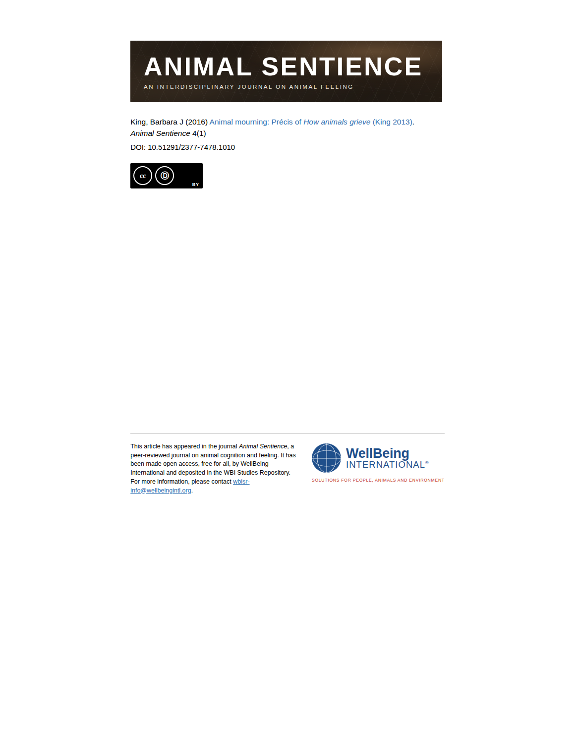Animal Sentience
An Interdisciplinary Journal on Animal Feeling
King, Barbara J (2016) Animal mourning: Précis of How animals grieve (King 2013). Animal Sentience 4(1)
DOI: 10.51291/2377-7478.1010
cc
Ⓓ
BY
This article has appeared in the journal Animal Sentience, a peer-reviewed journal on animal cognition and feeling. It has been made open access, free for all, by WellBeing International and deposited in the WBI Studies Repository. For more information, please contact wbisr-info@wellbeingintl.org.
WellBeing
INTERNATIONAL®
Solutions for People, Animals and Environment